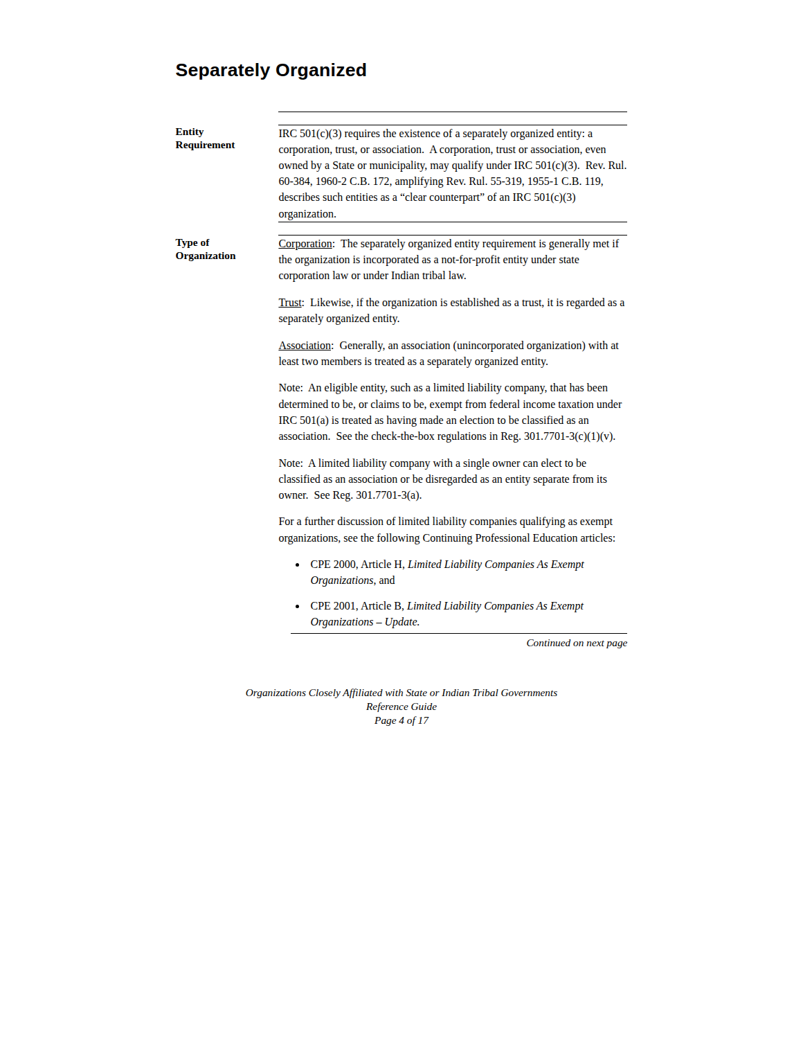Separately Organized
| Entity Requirement | IRC 501(c)(3) requires the existence of a separately organized entity: a corporation, trust, or association. A corporation, trust or association, even owned by a State or municipality, may qualify under IRC 501(c)(3). Rev. Rul. 60-384, 1960-2 C.B. 172, amplifying Rev. Rul. 55-319, 1955-1 C.B. 119, describes such entities as a “clear counterpart” of an IRC 501(c)(3) organization. |
| Type of Organization | Corporation : The separately organized entity requirement is generally met if the organization is incorporated as a not-for-profit entity under state corporation law or under Indian tribal law. Trust : Likewise, if the organization is established as a trust, it is regarded as a separately organized entity. Association : Generally, an association (unincorporated organization) with at least two members is treated as a separately organized entity. Note: An eligible entity, such as a limited liability company, that has been determined to be, or claims to be, exempt from federal income taxation under IRC 501(a) is treated as having made an election to be classified as an association. See the check-the-box regulations in Reg. 301.7701-3(c)(1)(v). Note: A limited liability company with a single owner can elect to be classified as an association or be disregarded as an entity separate from its owner. See Reg. 301.7701-3(a). For a further discussion of limited liability companies qualifying as exempt organizations, see the following Continuing Professional Education articles: CPE 2000, Article H, Limited Liability Companies As Exempt Organizations , and CPE 2001, Article B, Limited Liability Companies As Exempt Organizations – Update. |
Continued on next page
Organizations Closely Affiliated with State or Indian Tribal Governments
Reference Guide
Page 4 of 17